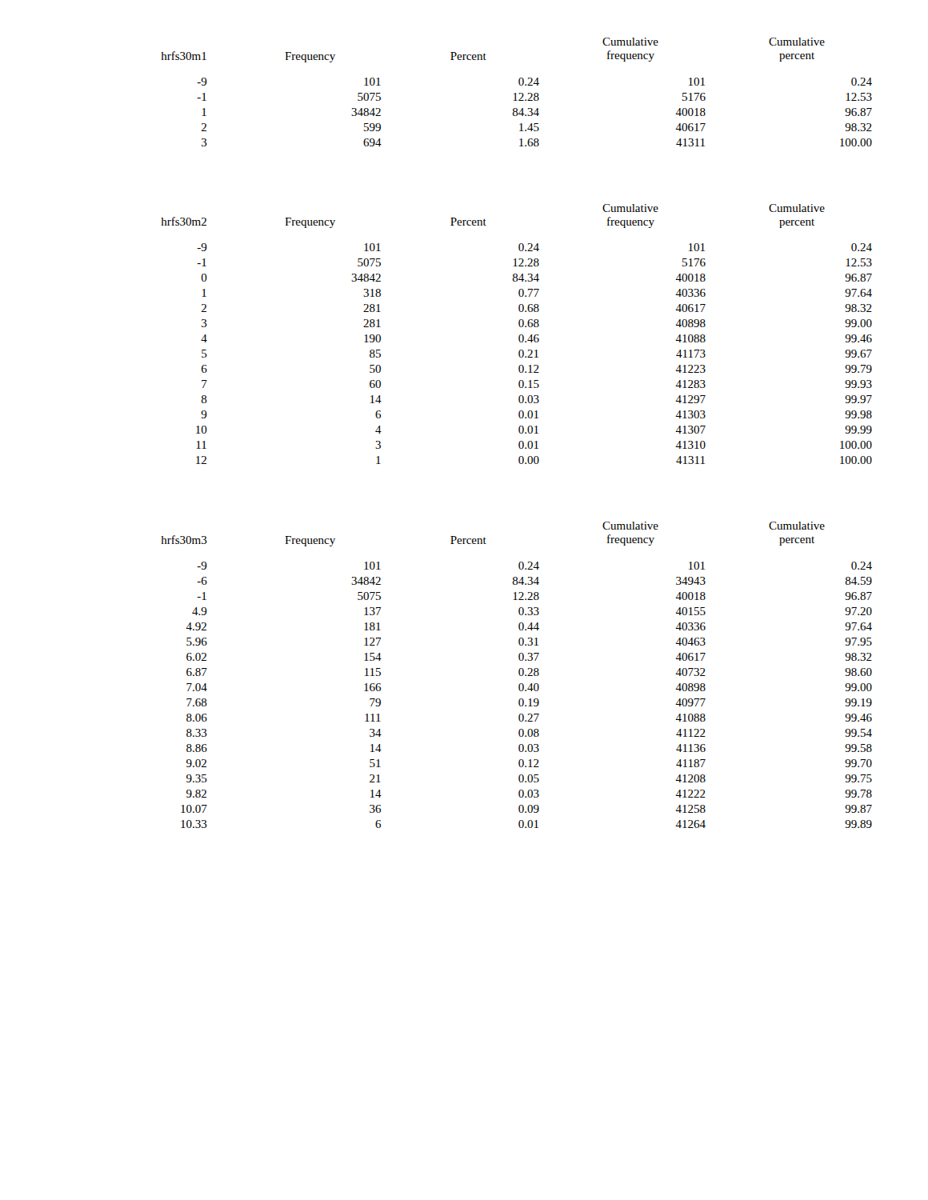| hrfs30m1 | Frequency | Percent | Cumulative frequency | Cumulative percent |
| --- | --- | --- | --- | --- |
| -9 | 101 | 0.24 | 101 | 0.24 |
| -1 | 5075 | 12.28 | 5176 | 12.53 |
| 1 | 34842 | 84.34 | 40018 | 96.87 |
| 2 | 599 | 1.45 | 40617 | 98.32 |
| 3 | 694 | 1.68 | 41311 | 100.00 |
| hrfs30m2 | Frequency | Percent | Cumulative frequency | Cumulative percent |
| --- | --- | --- | --- | --- |
| -9 | 101 | 0.24 | 101 | 0.24 |
| -1 | 5075 | 12.28 | 5176 | 12.53 |
| 0 | 34842 | 84.34 | 40018 | 96.87 |
| 1 | 318 | 0.77 | 40336 | 97.64 |
| 2 | 281 | 0.68 | 40617 | 98.32 |
| 3 | 281 | 0.68 | 40898 | 99.00 |
| 4 | 190 | 0.46 | 41088 | 99.46 |
| 5 | 85 | 0.21 | 41173 | 99.67 |
| 6 | 50 | 0.12 | 41223 | 99.79 |
| 7 | 60 | 0.15 | 41283 | 99.93 |
| 8 | 14 | 0.03 | 41297 | 99.97 |
| 9 | 6 | 0.01 | 41303 | 99.98 |
| 10 | 4 | 0.01 | 41307 | 99.99 |
| 11 | 3 | 0.01 | 41310 | 100.00 |
| 12 | 1 | 0.00 | 41311 | 100.00 |
| hrfs30m3 | Frequency | Percent | Cumulative frequency | Cumulative percent |
| --- | --- | --- | --- | --- |
| -9 | 101 | 0.24 | 101 | 0.24 |
| -6 | 34842 | 84.34 | 34943 | 84.59 |
| -1 | 5075 | 12.28 | 40018 | 96.87 |
| 4.9 | 137 | 0.33 | 40155 | 97.20 |
| 4.92 | 181 | 0.44 | 40336 | 97.64 |
| 5.96 | 127 | 0.31 | 40463 | 97.95 |
| 6.02 | 154 | 0.37 | 40617 | 98.32 |
| 6.87 | 115 | 0.28 | 40732 | 98.60 |
| 7.04 | 166 | 0.40 | 40898 | 99.00 |
| 7.68 | 79 | 0.19 | 40977 | 99.19 |
| 8.06 | 111 | 0.27 | 41088 | 99.46 |
| 8.33 | 34 | 0.08 | 41122 | 99.54 |
| 8.86 | 14 | 0.03 | 41136 | 99.58 |
| 9.02 | 51 | 0.12 | 41187 | 99.70 |
| 9.35 | 21 | 0.05 | 41208 | 99.75 |
| 9.82 | 14 | 0.03 | 41222 | 99.78 |
| 10.07 | 36 | 0.09 | 41258 | 99.87 |
| 10.33 | 6 | 0.01 | 41264 | 99.89 |